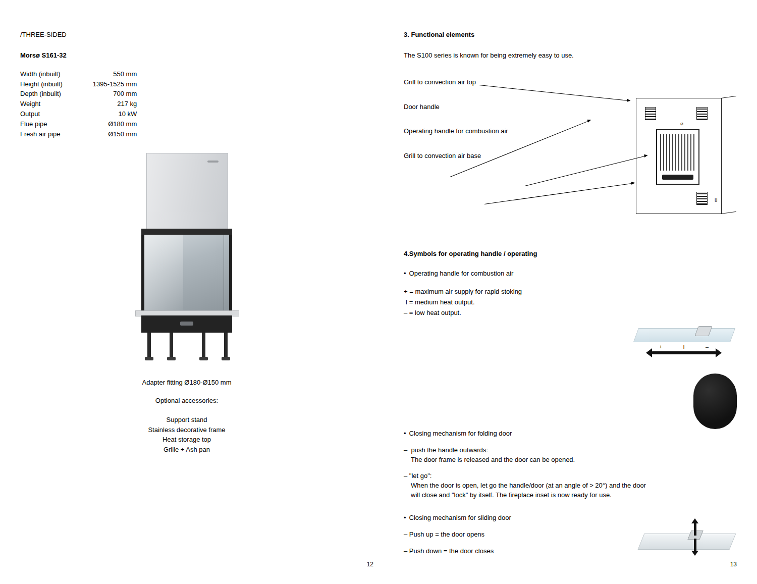/THREE-SIDED
Morsø S161-32
| Width (inbuilt) | 550 mm |
| Height (inbuilt) | 1395-1525 mm |
| Depth (inbuilt) | 700 mm |
| Weight | 217 kg |
| Output | 10 kW |
| Flue pipe | Ø180 mm |
| Fresh air pipe | Ø150 mm |
Adapter fitting Ø180-Ø150 mm
Optional accessories:
Support stand
Stainless decorative frame
Heat storage top
Grille + Ash pan
12
3. Functional elements
The S100 series is known for being extremely easy to use.
Grill to convection air top
Door handle
Operating handle for combustion air
Grill to convection air base
⌀
⌷
4.Symbols for operating handle / operating
Operating handle for combustion air
+ = maximum air supply for rapid stoking
I = medium heat output.
– = low heat output.
+
I
–
Closing mechanism for folding door
– push the handle outwards: The door frame is released and the door can be opened.
– "let go": When the door is open, let go the handle/door (at an angle of > 20°) and the door will close and "lock" by itself. The fireplace inset is now ready for use.
Closing mechanism for sliding door
– Push up = the door opens
– Push down = the door closes
13